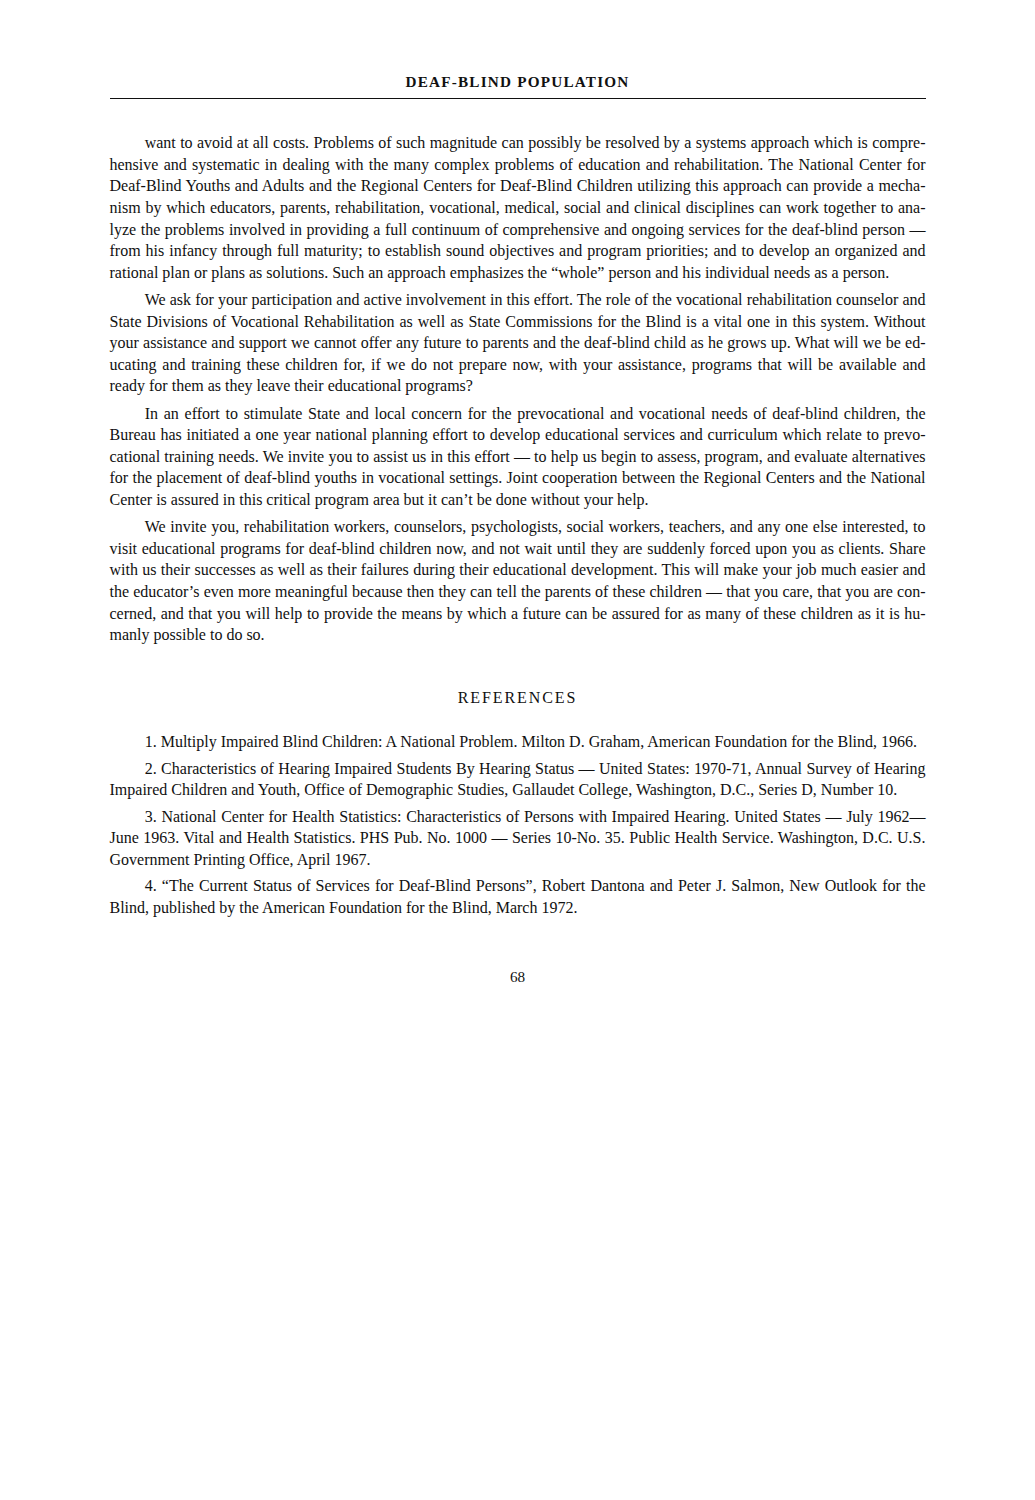DEAF-BLIND POPULATION
want to avoid at all costs. Problems of such magnitude can possibly be resolved by a systems approach which is comprehensive and systematic in dealing with the many complex problems of education and rehabilitation. The National Center for Deaf-Blind Youths and Adults and the Regional Centers for Deaf-Blind Children utilizing this approach can provide a mechanism by which educators, parents, rehabilitation, vocational, medical, social and clinical disciplines can work together to analyze the problems involved in providing a full continuum of comprehensive and ongoing services for the deaf-blind person — from his infancy through full maturity; to establish sound objectives and program priorities; and to develop an organized and rational plan or plans as solutions. Such an approach emphasizes the “whole” person and his individual needs as a person.
We ask for your participation and active involvement in this effort. The role of the vocational rehabilitation counselor and State Divisions of Vocational Rehabilitation as well as State Commissions for the Blind is a vital one in this system. Without your assistance and support we cannot offer any future to parents and the deaf-blind child as he grows up. What will we be educating and training these children for, if we do not prepare now, with your assistance, programs that will be available and ready for them as they leave their educational programs?
In an effort to stimulate State and local concern for the prevocational and vocational needs of deaf-blind children, the Bureau has initiated a one year national planning effort to develop educational services and curriculum which relate to prevocational training needs. We invite you to assist us in this effort — to help us begin to assess, program, and evaluate alternatives for the placement of deaf-blind youths in vocational settings. Joint cooperation between the Regional Centers and the National Center is assured in this critical program area but it can’t be done without your help.
We invite you, rehabilitation workers, counselors, psychologists, social workers, teachers, and any one else interested, to visit educational programs for deaf-blind children now, and not wait until they are suddenly forced upon you as clients. Share with us their successes as well as their failures during their educational development. This will make your job much easier and the educator’s even more meaningful because then they can tell the parents of these children — that you care, that you are concerned, and that you will help to provide the means by which a future can be assured for as many of these children as it is humanly possible to do so.
REFERENCES
Multiply Impaired Blind Children: A National Problem. Milton D. Graham, American Foundation for the Blind, 1966.
Characteristics of Hearing Impaired Students By Hearing Status — United States: 1970-71, Annual Survey of Hearing Impaired Children and Youth, Office of Demographic Studies, Gallaudet College, Washington, D.C., Series D, Number 10.
National Center for Health Statistics: Characteristics of Persons with Impaired Hearing. United States — July 1962—June 1963. Vital and Health Statistics. PHS Pub. No. 1000 — Series 10-No. 35. Public Health Service. Washington, D.C. U.S. Government Printing Office, April 1967.
“The Current Status of Services for Deaf-Blind Persons”, Robert Dantona and Peter J. Salmon, New Outlook for the Blind, published by the American Foundation for the Blind, March 1972.
68